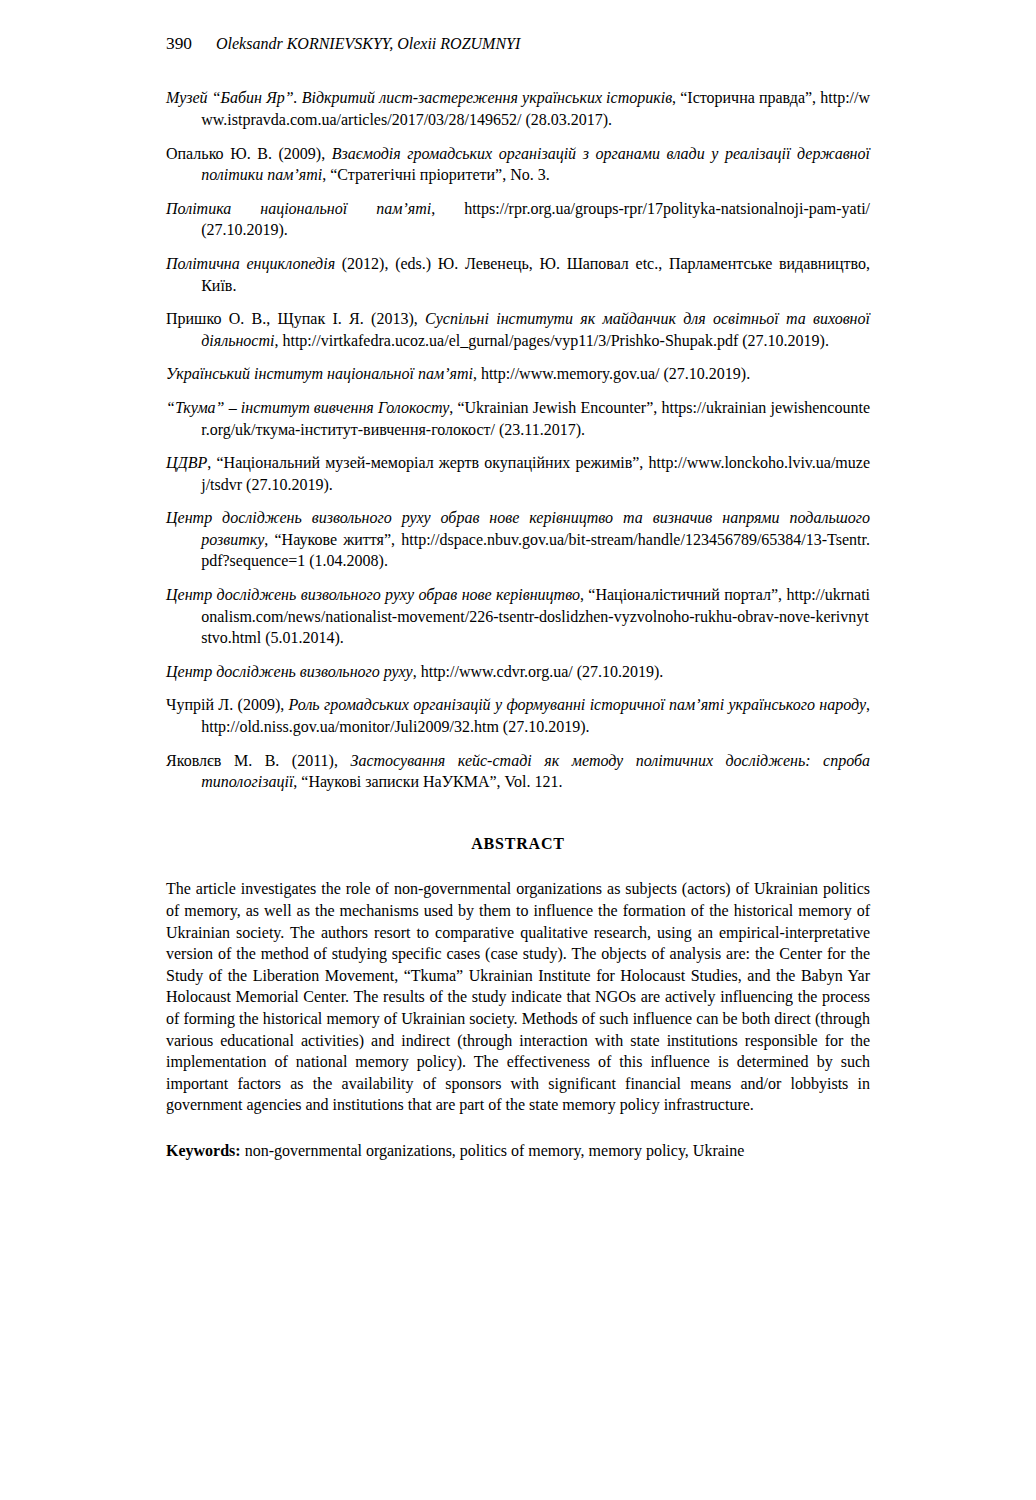390 Oleksandr KORNIEVSKYY, Olexii ROZUMNYI
Музей “Бабин Яр”. Відкритий лист-застереження українських істориків, “Історична правда”, http://www.istpravda.com.ua/articles/2017/03/28/149652/ (28.03.2017).
Опалько Ю. В. (2009), Взаємодія громадських організацій з органами влади у реалізації державної політики пам’яті, “Стратегічні пріоритети”, No. 3.
Політика національної пам’яті, https://rpr.org.ua/groups-rpr/17polityka-natsionalnoji-pam-yati/ (27.10.2019).
Політична енциклопедія (2012), (eds.) Ю. Левенець, Ю. Шаповал etc., Парламентське видавництво, Київ.
Пришко О. В., Щупак І. Я. (2013), Суспільні інститути як майданчик для освітньої та виховної діяльності, http://virtkafedra.ucoz.ua/el_gurnal/pages/vyp11/3/Prishko-Shupak.pdf (27.10.2019).
Український інститут національної пам’яті, http://www.memory.gov.ua/ (27.10.2019).
“Ткума” – інститут вивчення Голокосту, “Ukrainian Jewish Encounter”, https://ukrainian jewishencounter.org/uk/ткума-інститут-вивчення-голокост/ (23.11.2017).
ЦДВР, “Національний музей-меморіал жертв окупаційних режимів”, http://www.lonckoho.lviv.ua/muzej/tsdvr (27.10.2019).
Центр досліджень визвольного руху обрав нове керівництво та визначив напрями подальшого розвитку, “Наукове життя”, http://dspace.nbuv.gov.ua/bit-stream/handle/123456789/65384/13-Tsentr.pdf?sequence=1 (1.04.2008).
Центр досліджень визвольного руху обрав нове керівництво, “Націоналістичний портал”, http://ukrnationalism.com/news/nationalist-movement/226-tsentr-doslidzhen-vyzvolnoho-rukhu-obrav-nove-kerivnytstvo.html (5.01.2014).
Центр досліджень визвольного руху, http://www.cdvr.org.ua/ (27.10.2019).
Чупрій Л. (2009), Роль громадських організацій у формуванні історичної пам’яті українського народу, http://old.niss.gov.ua/monitor/Juli2009/32.htm (27.10.2019).
Яковлєв М. В. (2011), Застосування кейс-стаді як методу політичних досліджень: спроба типологізації, “Наукові записки НаУКМА”, Vol. 121.
ABSTRACT
The article investigates the role of non-governmental organizations as subjects (actors) of Ukrainian politics of memory, as well as the mechanisms used by them to influence the formation of the historical memory of Ukrainian society. The authors resort to comparative qualitative research, using an empirical-interpretative version of the method of studying specific cases (case study). The objects of analysis are: the Center for the Study of the Liberation Movement, “Tkuma” Ukrainian Institute for Holocaust Studies, and the Babyn Yar Holocaust Memorial Center. The results of the study indicate that NGOs are actively influencing the process of forming the historical memory of Ukrainian society. Methods of such influence can be both direct (through various educational activities) and indirect (through interaction with state institutions responsible for the implementation of national memory policy). The effectiveness of this influence is determined by such important factors as the availability of sponsors with significant financial means and/or lobbyists in government agencies and institutions that are part of the state memory policy infrastructure.
Keywords: non-governmental organizations, politics of memory, memory policy, Ukraine